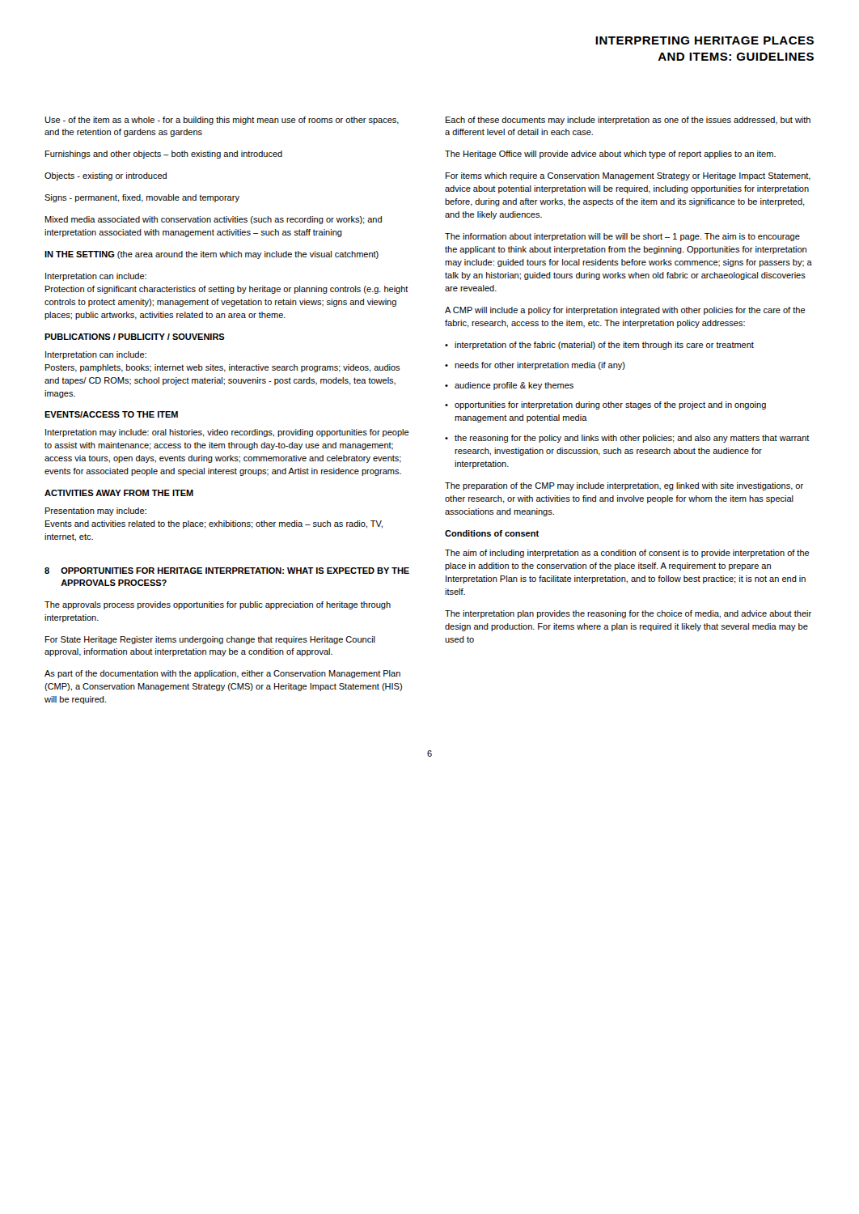Interpreting Heritage Places
and Items: Guidelines
Use - of the item as a whole - for a building this might mean use of rooms or other spaces, and the retention of gardens as gardens
Furnishings and other objects – both existing and introduced
Objects - existing or introduced
Signs - permanent, fixed, movable and temporary
Mixed media associated with conservation activities (such as recording or works); and interpretation associated with management activities – such as staff training
IN THE SETTING (the area around the item which may include the visual catchment)
Interpretation can include:
Protection of significant characteristics of setting by heritage or planning controls (e.g. height controls to protect amenity); management of vegetation to retain views; signs and viewing places; public artworks, activities related to an area or theme.
Publications / Publicity / Souvenirs
Interpretation can include:
Posters, pamphlets, books; internet web sites, interactive search programs; videos, audios and tapes/ CD ROMs; school project material; souvenirs - post cards, models, tea towels, images.
Events/Access to the Item
Interpretation may include: oral histories, video recordings, providing opportunities for people to assist with maintenance; access to the item through day-to-day use and management; access via tours, open days, events during works; commemorative and celebratory events; events for associated people and special interest groups; and Artist in residence programs.
Activities Away from the Item
Presentation may include:
Events and activities related to the place; exhibitions; other media – such as radio, TV, internet, etc.
8
Opportunities for Heritage Interpretation: What is Expected by the Approvals Process?
The approvals process provides opportunities for public appreciation of heritage through interpretation.
For State Heritage Register items undergoing change that requires Heritage Council approval, information about interpretation may be a condition of approval.
As part of the documentation with the application, either a Conservation Management Plan (CMP), a Conservation Management Strategy (CMS) or a Heritage Impact Statement (HIS) will be required.
Each of these documents may include interpretation as one of the issues addressed, but with a different level of detail in each case.
The Heritage Office will provide advice about which type of report applies to an item.
For items which require a Conservation Management Strategy or Heritage Impact Statement, advice about potential interpretation will be required, including opportunities for interpretation before, during and after works, the aspects of the item and its significance to be interpreted, and the likely audiences.
The information about interpretation will be will be short – 1 page. The aim is to encourage the applicant to think about interpretation from the beginning. Opportunities for interpretation may include: guided tours for local residents before works commence; signs for passers by; a talk by an historian; guided tours during works when old fabric or archaeological discoveries are revealed.
A CMP will include a policy for interpretation integrated with other policies for the care of the fabric, research, access to the item, etc. The interpretation policy addresses:
interpretation of the fabric (material) of the item through its care or treatment
needs for other interpretation media (if any)
audience profile & key themes
opportunities for interpretation during other stages of the project and in ongoing management and potential media
the reasoning for the policy and links with other policies; and also any matters that warrant research, investigation or discussion, such as research about the audience for interpretation.
The preparation of the CMP may include interpretation, eg linked with site investigations, or other research, or with activities to find and involve people for whom the item has special associations and meanings.
Conditions of consent
The aim of including interpretation as a condition of consent is to provide interpretation of the place in addition to the conservation of the place itself. A requirement to prepare an Interpretation Plan is to facilitate interpretation, and to follow best practice; it is not an end in itself.
The interpretation plan provides the reasoning for the choice of media, and advice about their design and production. For items where a plan is required it likely that several media may be used to
6